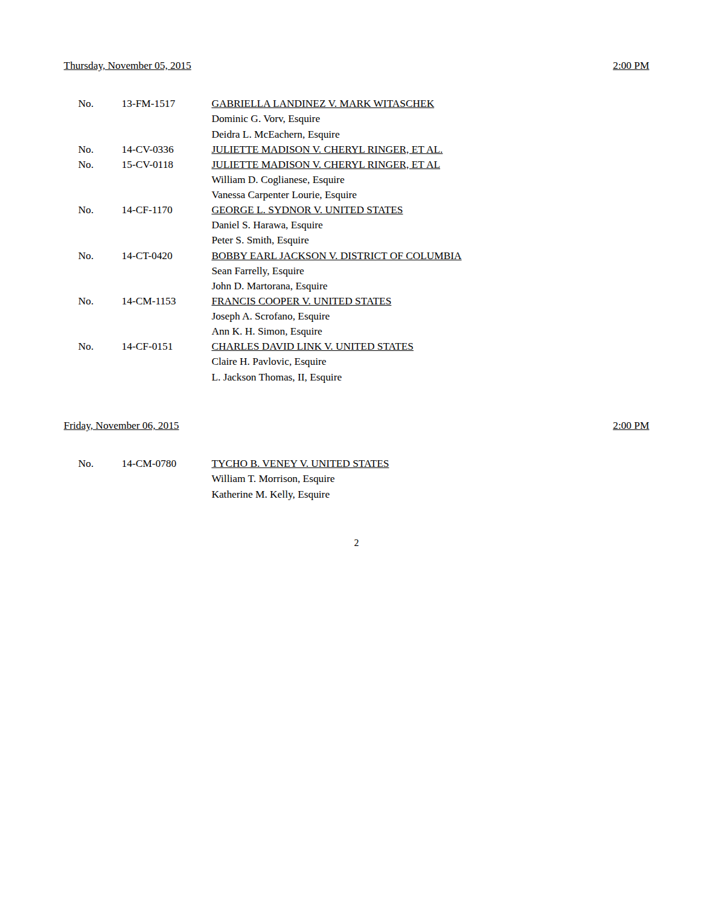Thursday, November 05, 2015 2:00 PM
| No. | 13-FM-1517 | GABRIELLA LANDINEZ V. MARK WITASCHEK Dominic G. Vorv, Esquire Deidra L. McEachern, Esquire |
| No. | 14-CV-0336 | JULIETTE MADISON V. CHERYL RINGER, ET AL. |
| No. | 15-CV-0118 | JULIETTE MADISON V. CHERYL RINGER, ET AL William D. Coglianese, Esquire Vanessa Carpenter Lourie, Esquire |
| No. | 14-CF-1170 | GEORGE L. SYDNOR V. UNITED STATES Daniel S. Harawa, Esquire Peter S. Smith, Esquire |
| No. | 14-CT-0420 | BOBBY EARL JACKSON V. DISTRICT OF COLUMBIA Sean Farrelly, Esquire John D. Martorana, Esquire |
| No. | 14-CM-1153 | FRANCIS COOPER V. UNITED STATES Joseph A. Scrofano, Esquire Ann K. H. Simon, Esquire |
| No. | 14-CF-0151 | CHARLES DAVID LINK V. UNITED STATES Claire H. Pavlovic, Esquire L. Jackson Thomas, II, Esquire |
Friday, November 06, 2015 2:00 PM
| No. | 14-CM-0780 | TYCHO B. VENEY V. UNITED STATES William T. Morrison, Esquire Katherine M. Kelly, Esquire |
2